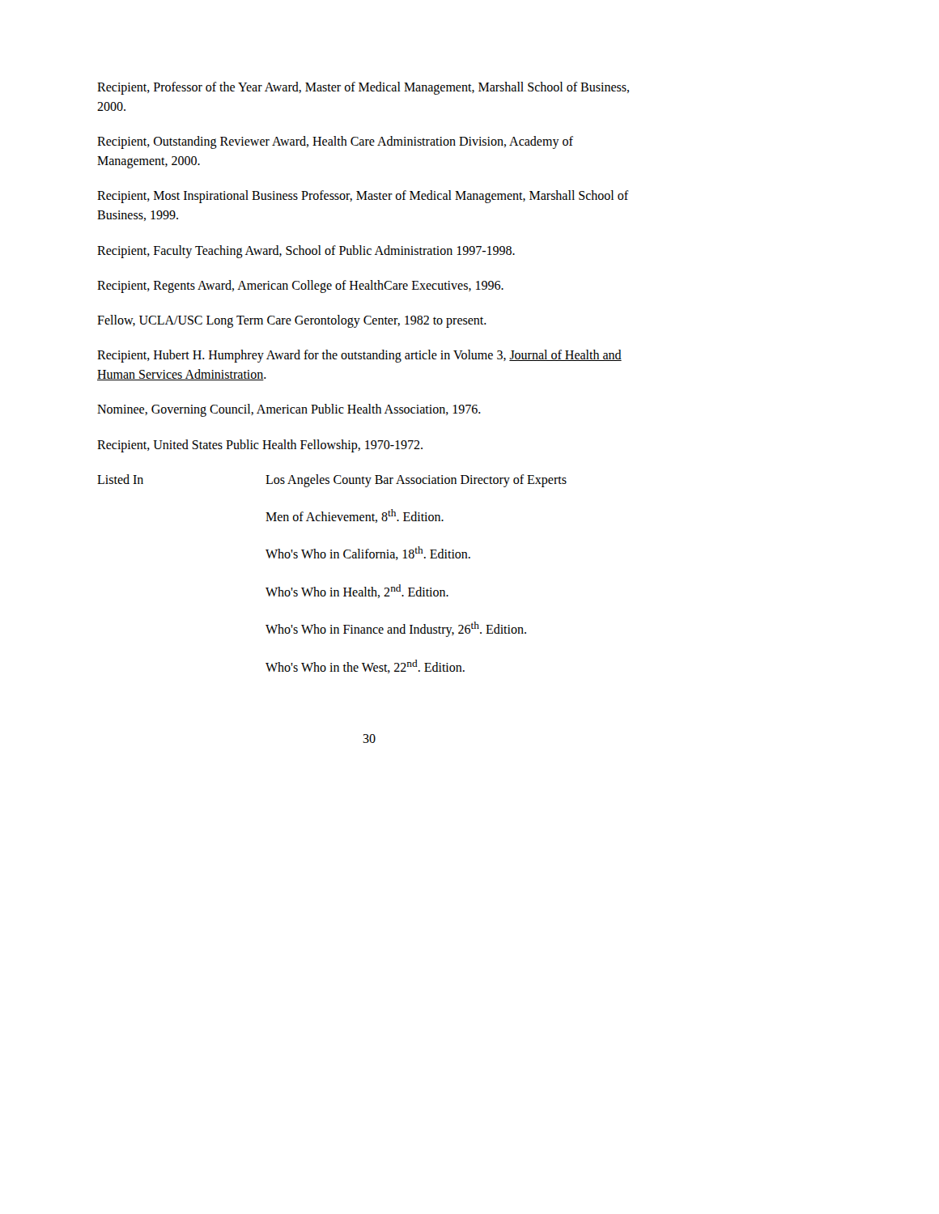Recipient, Professor of the Year Award, Master of Medical Management, Marshall School of Business, 2000.
Recipient, Outstanding Reviewer Award, Health Care Administration Division, Academy of Management, 2000.
Recipient, Most Inspirational Business Professor, Master of Medical Management, Marshall School of Business, 1999.
Recipient, Faculty Teaching Award, School of Public Administration 1997-1998.
Recipient, Regents Award, American College of HealthCare Executives, 1996.
Fellow, UCLA/USC Long Term Care Gerontology Center, 1982 to present.
Recipient, Hubert H. Humphrey Award for the outstanding article in Volume 3, Journal of Health and Human Services Administration.
Nominee, Governing Council, American Public Health Association, 1976.
Recipient, United States Public Health Fellowship, 1970-1972.
Listed In
Los Angeles County Bar Association Directory of Experts
Men of Achievement, 8th. Edition.
Who's Who in California, 18th. Edition.
Who's Who in Health, 2nd. Edition.
Who's Who in Finance and Industry, 26th. Edition.
Who's Who in the West, 22nd. Edition.
30